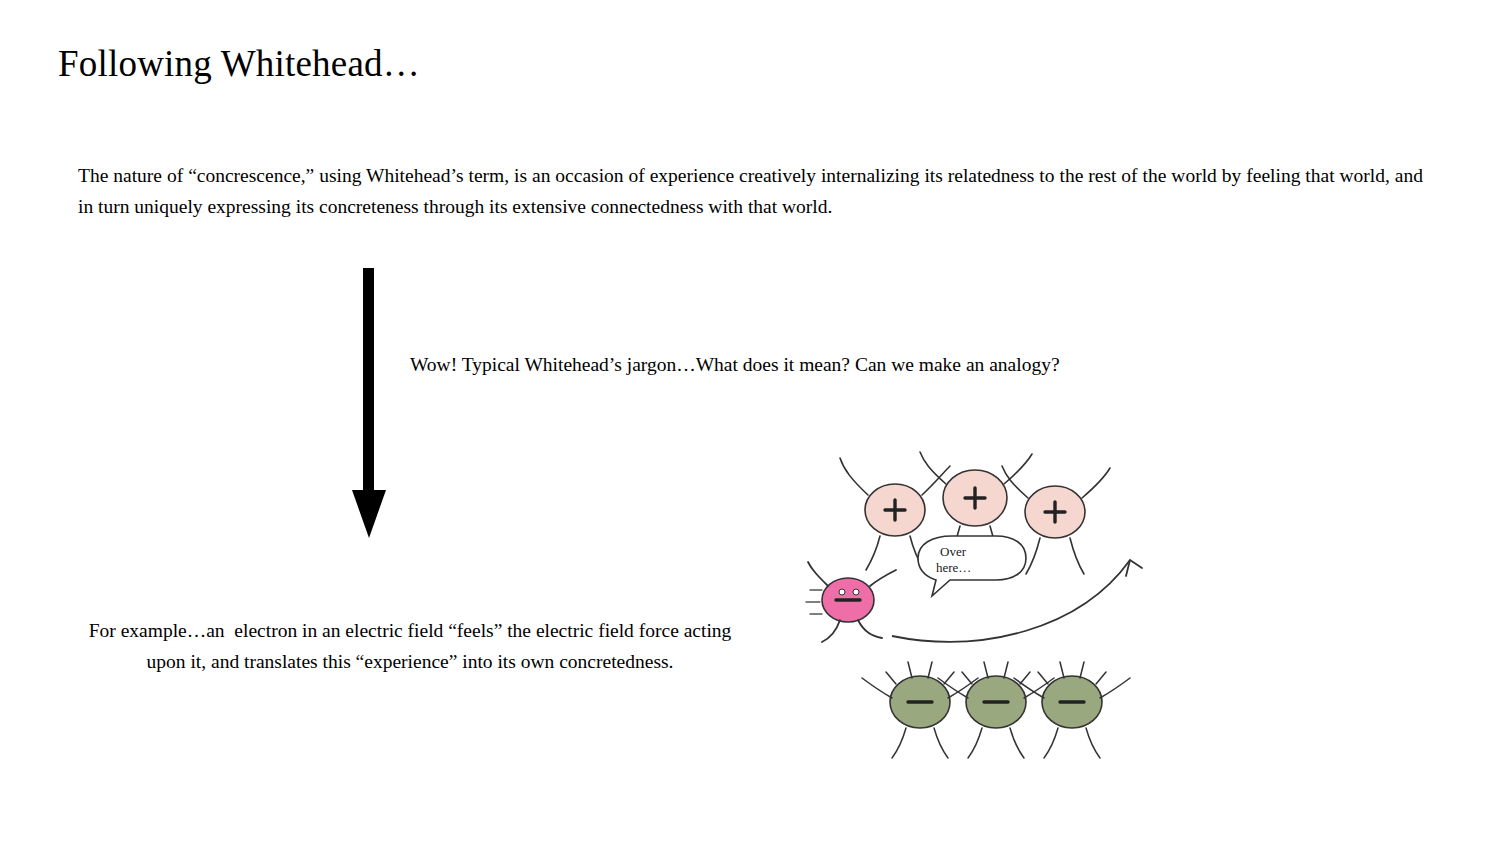Following Whitehead…
The nature of “concrescence,” using Whitehead’s term, is an occasion of experience creatively internalizing its relatedness to the rest of the world by feeling that world, and in turn uniquely expressing its concreteness through its extensive connectedness with that world.
Wow! Typical Whitehead’s jargon…What does it mean? Can we make an analogy?
For example…an electron in an electric field “feels” the electric field force acting upon it, and translates this “experience” into its own concretedness.
Over here…